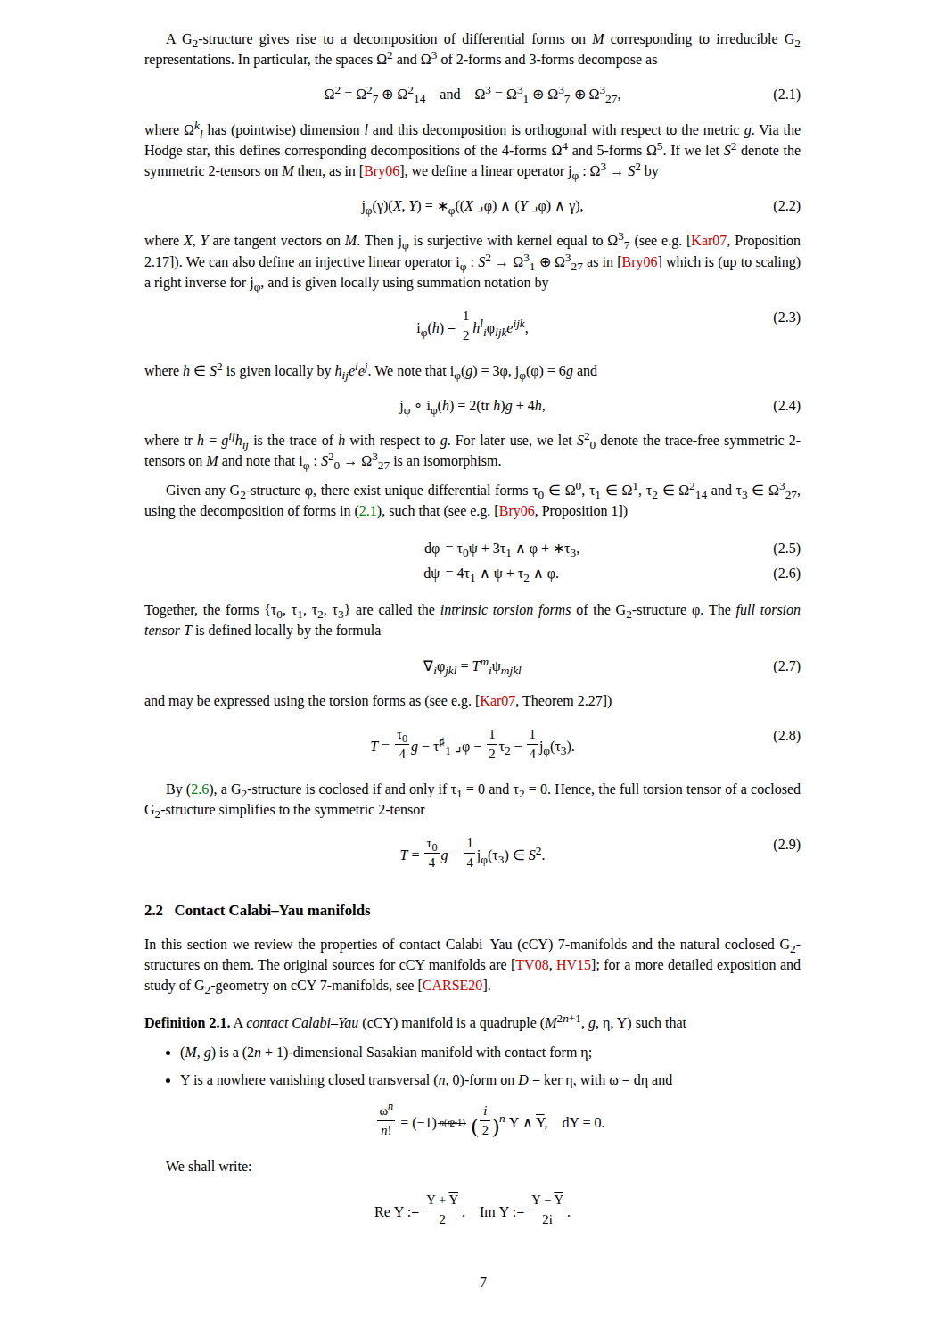A G2-structure gives rise to a decomposition of differential forms on M corresponding to irreducible G2 representations. In particular, the spaces Ω2 and Ω3 of 2-forms and 3-forms decompose as
Ω2 = Ω27 ⊕ Ω214 and Ω3 = Ω31 ⊕ Ω37 ⊕ Ω327,
(2.1)
where Ωkl has (pointwise) dimension l and this decomposition is orthogonal with respect to the metric g. Via the Hodge star, this defines corresponding decompositions of the 4-forms Ω4 and 5-forms Ω5. If we let S2 denote the symmetric 2-tensors on M then, as in [Bry06], we define a linear operator jφ : Ω3 → S2 by
jφ(γ)(X, Y) = ∗φ((X ⌟φ) ∧ (Y ⌟φ) ∧ γ),
(2.2)
where X, Y are tangent vectors on M. Then jφ is surjective with kernel equal to Ω37 (see e.g. [Kar07, Proposition 2.17]). We can also define an injective linear operator iφ : S2 → Ω31 ⊕ Ω327 as in [Bry06] which is (up to scaling) a right inverse for jφ, and is given locally using summation notation by
iφ(h) = 12 hliφljkeijk,
(2.3)
where h ∈ S2 is given locally by hijeiej. We note that iφ(g) = 3φ, jφ(φ) = 6g and
jφ ∘ iφ(h) = 2(tr h)g + 4h,
(2.4)
where tr h = gijhij is the trace of h with respect to g. For later use, we let S20 denote the trace-free symmetric 2-tensors on M and note that iφ : S20 → Ω327 is an isomorphism.
Given any G2-structure φ, there exist unique differential forms τ0 ∈ Ω0, τ1 ∈ Ω1, τ2 ∈ Ω214 and τ3 ∈ Ω327, using the decomposition of forms in (2.1), such that (see e.g. [Bry06, Proposition 1])
| dφ | = τ 0 ψ + 3τ 1 ∧ φ + ∗τ 3 , | (2.5) |
| dψ | = 4τ 1 ∧ ψ + τ 2 ∧ φ. | (2.6) |
Together, the forms {τ0, τ1, τ2, τ3} are called the intrinsic torsion forms of the G2-structure φ. The full torsion tensor T is defined locally by the formula
∇iφjkl = Tmiψmjkl
(2.7)
and may be expressed using the torsion forms as (see e.g. [Kar07, Theorem 2.27])
T = τ04 g − τ♯1 ⌟φ − 12τ2 − 14jφ(τ3).
(2.8)
By (2.6), a G2-structure is coclosed if and only if τ1 = 0 and τ2 = 0. Hence, the full torsion tensor of a coclosed G2-structure simplifies to the symmetric 2-tensor
T = τ04 g − 14jφ(τ3) ∈ S2.
(2.9)
2.2 Contact Calabi–Yau manifolds
In this section we review the properties of contact Calabi–Yau (cCY) 7-manifolds and the natural coclosed G2-structures on them. The original sources for cCY manifolds are [TV08, HV15]; for a more detailed exposition and study of G2-geometry on cCY 7-manifolds, see [CARSE20].
Definition 2.1. A contact Calabi–Yau (cCY) manifold is a quadruple (M2n+1, g, η, Υ) such that
(M, g) is a (2n + 1)-dimensional Sasakian manifold with contact form η;
Υ is a nowhere vanishing closed transversal (n, 0)-form on D = ker η, with ω = dη and
ωn n! = (−1)n(n−1) 2 (i 2)n Υ ∧ Υ, dΥ = 0.
We shall write:
Re Υ := Υ + Υ 2, Im Υ := Υ − Υ 2i.
7